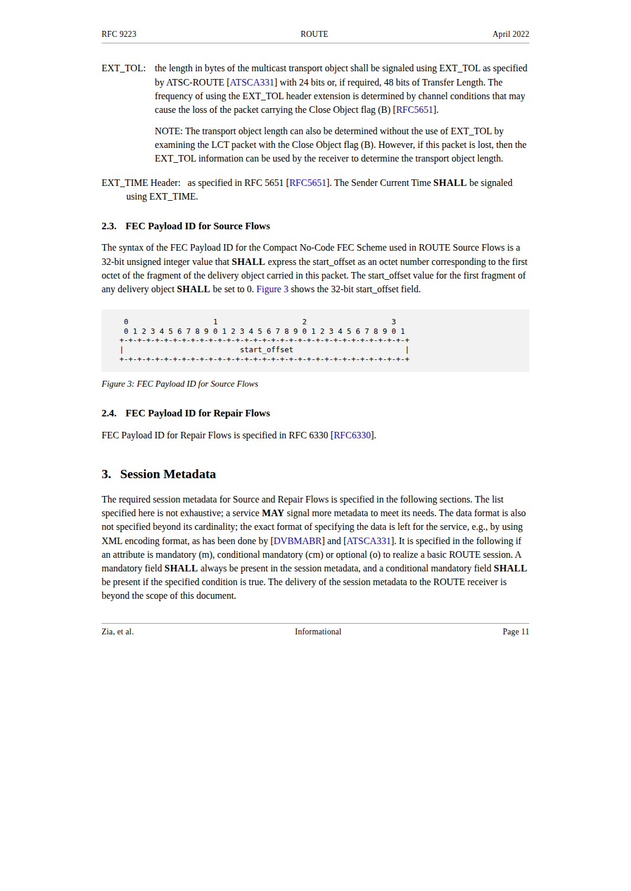RFC 9223 ROUTE April 2022
EXT_TOL:
the length in bytes of the multicast transport object shall be signaled using EXT_TOL as specified by ATSC-ROUTE [ATSCA331] with 24 bits or, if required, 48 bits of Transfer Length. The frequency of using the EXT_TOL header extension is determined by channel conditions that may cause the loss of the packet carrying the Close Object flag (B) [RFC5651].
NOTE: The transport object length can also be determined without the use of EXT_TOL by examining the LCT packet with the Close Object flag (B). However, if this packet is lost, then the EXT_TOL information can be used by the receiver to determine the transport object length.
EXT_TIME Header: as specified in RFC 5651 [RFC5651]. The Sender Current Time SHALL be signaled using EXT_TIME.
2.3. FEC Payload ID for Source Flows
The syntax of the FEC Payload ID for the Compact No-Code FEC Scheme used in ROUTE Source Flows is a 32-bit unsigned integer value that SHALL express the start_offset as an octet number corresponding to the first octet of the fragment of the delivery object carried in this packet. The start_offset value for the first fragment of any delivery object SHALL be set to 0. Figure 3 shows the 32-bit start_offset field.
   0                   1                   2                   3
   0 1 2 3 4 5 6 7 8 9 0 1 2 3 4 5 6 7 8 9 0 1 2 3 4 5 6 7 8 9 0 1
  +-+-+-+-+-+-+-+-+-+-+-+-+-+-+-+-+-+-+-+-+-+-+-+-+-+-+-+-+-+-+-+-+
  |                          start_offset                         |
  +-+-+-+-+-+-+-+-+-+-+-+-+-+-+-+-+-+-+-+-+-+-+-+-+-+-+-+-+-+-+-+-+
Figure 3: FEC Payload ID for Source Flows
2.4. FEC Payload ID for Repair Flows
FEC Payload ID for Repair Flows is specified in RFC 6330 [RFC6330].
3. Session Metadata
The required session metadata for Source and Repair Flows is specified in the following sections. The list specified here is not exhaustive; a service MAY signal more metadata to meet its needs. The data format is also not specified beyond its cardinality; the exact format of specifying the data is left for the service, e.g., by using XML encoding format, as has been done by [DVBMABR] and [ATSCA331]. It is specified in the following if an attribute is mandatory (m), conditional mandatory (cm) or optional (o) to realize a basic ROUTE session. A mandatory field SHALL always be present in the session metadata, and a conditional mandatory field SHALL be present if the specified condition is true. The delivery of the session metadata to the ROUTE receiver is beyond the scope of this document.
Zia, et al. Informational Page 11